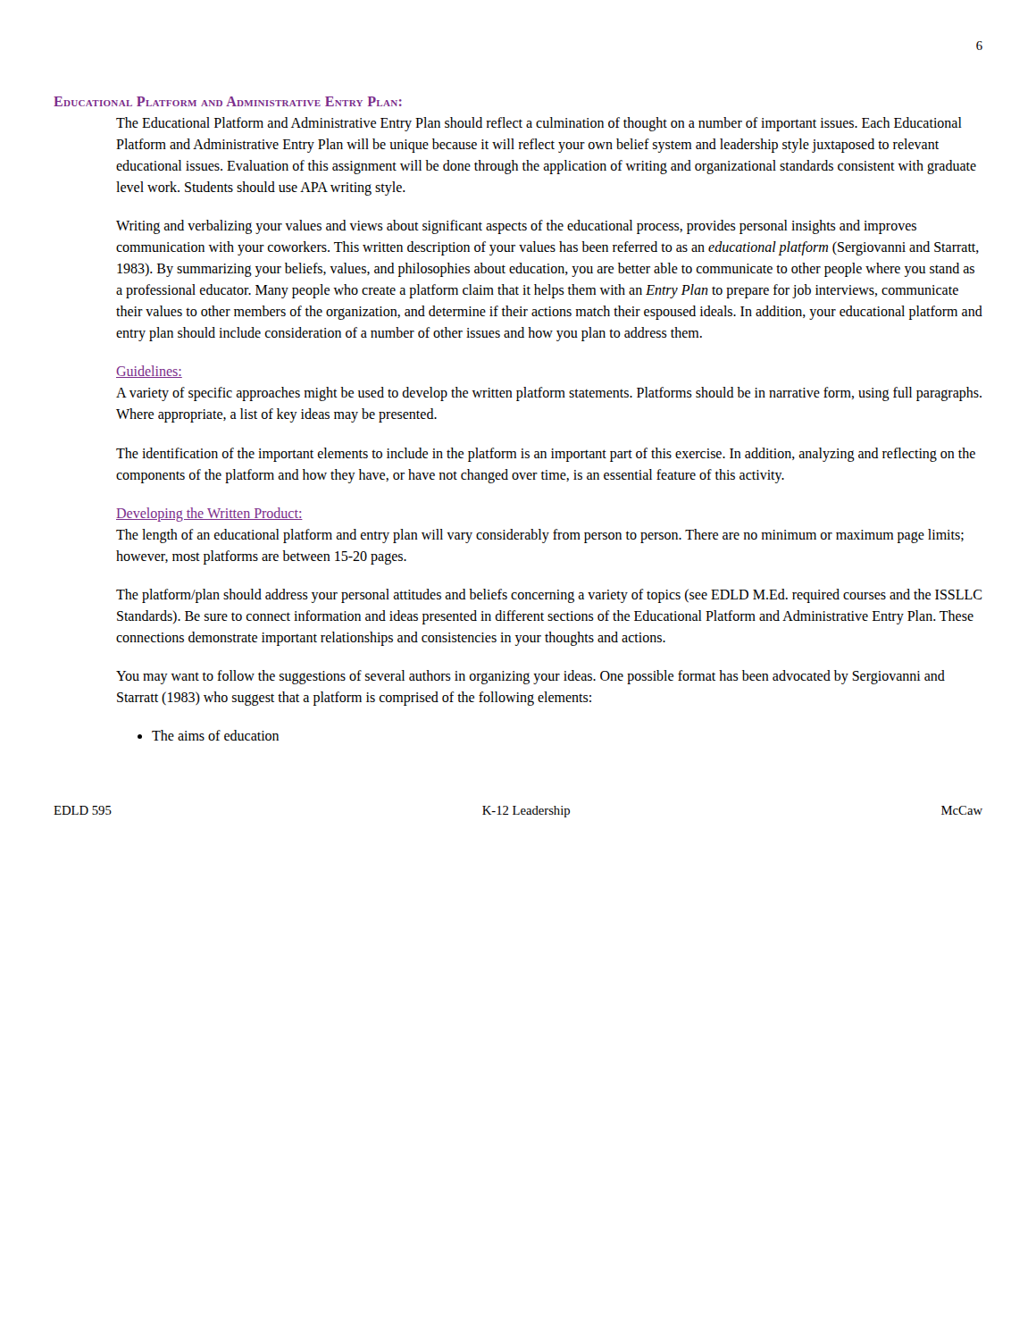6
Educational Platform and Administrative Entry Plan:
The Educational Platform and Administrative Entry Plan should reflect a culmination of thought on a number of important issues. Each Educational Platform and Administrative Entry Plan will be unique because it will reflect your own belief system and leadership style juxtaposed to relevant educational issues. Evaluation of this assignment will be done through the application of writing and organizational standards consistent with graduate level work. Students should use APA writing style.
Writing and verbalizing your values and views about significant aspects of the educational process, provides personal insights and improves communication with your coworkers. This written description of your values has been referred to as an educational platform (Sergiovanni and Starratt, 1983). By summarizing your beliefs, values, and philosophies about education, you are better able to communicate to other people where you stand as a professional educator. Many people who create a platform claim that it helps them with an Entry Plan to prepare for job interviews, communicate their values to other members of the organization, and determine if their actions match their espoused ideals. In addition, your educational platform and entry plan should include consideration of a number of other issues and how you plan to address them.
Guidelines:
A variety of specific approaches might be used to develop the written platform statements. Platforms should be in narrative form, using full paragraphs. Where appropriate, a list of key ideas may be presented.
The identification of the important elements to include in the platform is an important part of this exercise. In addition, analyzing and reflecting on the components of the platform and how they have, or have not changed over time, is an essential feature of this activity.
Developing the Written Product:
The length of an educational platform and entry plan will vary considerably from person to person. There are no minimum or maximum page limits; however, most platforms are between 15-20 pages.
The platform/plan should address your personal attitudes and beliefs concerning a variety of topics (see EDLD M.Ed. required courses and the ISSLLC Standards). Be sure to connect information and ideas presented in different sections of the Educational Platform and Administrative Entry Plan. These connections demonstrate important relationships and consistencies in your thoughts and actions.
You may want to follow the suggestions of several authors in organizing your ideas. One possible format has been advocated by Sergiovanni and Starratt (1983) who suggest that a platform is comprised of the following elements:
The aims of education
EDLD 595 K-12 Leadership McCaw